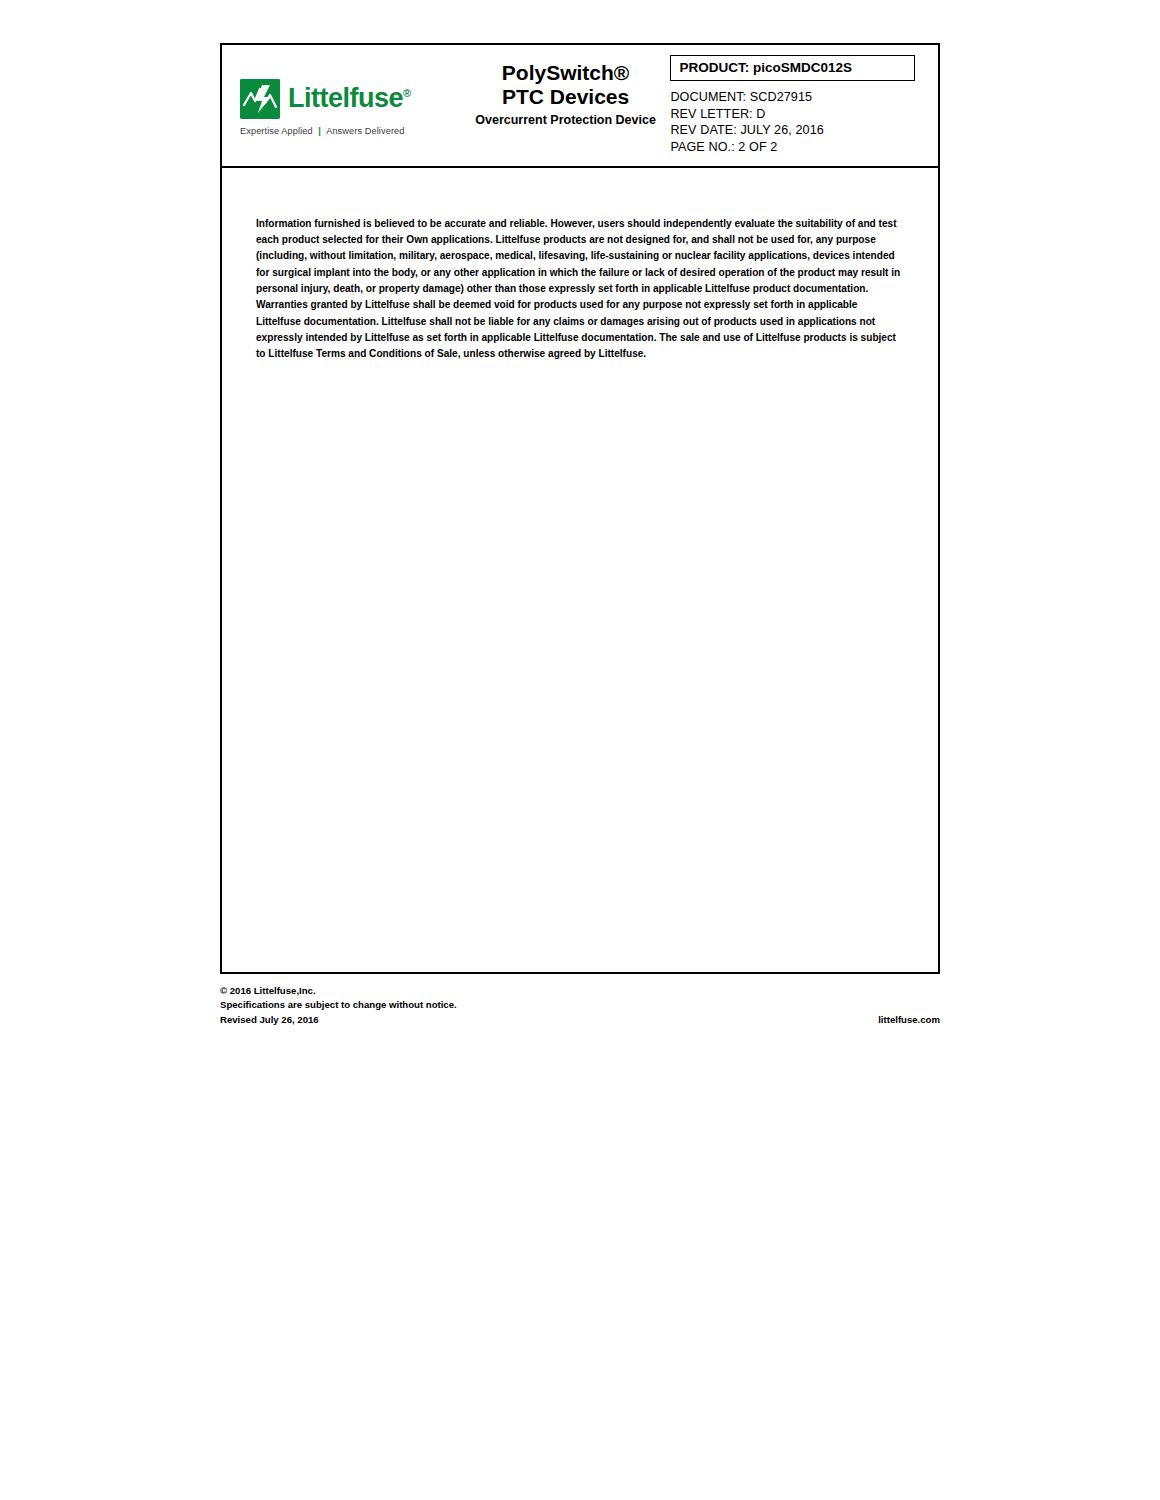Littelfuse®
Expertise Applied | Answers Delivered
PolySwitch®
PTC Devices
Overcurrent Protection Device
PRODUCT: picoSMDC012S
DOCUMENT: SCD27915
REV LETTER: D
REV DATE: JULY 26, 2016
PAGE NO.: 2 OF 2
Information furnished is believed to be accurate and reliable. However, users should independently evaluate the suitability of and test each product selected for their Own applications. Littelfuse products are not designed for, and shall not be used for, any purpose (including, without limitation, military, aerospace, medical, lifesaving, life-sustaining or nuclear facility applications, devices intended for surgical implant into the body, or any other application in which the failure or lack of desired operation of the product may result in personal injury, death, or property damage) other than those expressly set forth in applicable Littelfuse product documentation. Warranties granted by Littelfuse shall be deemed void for products used for any purpose not expressly set forth in applicable Littelfuse documentation. Littelfuse shall not be liable for any claims or damages arising out of products used in applications not expressly intended by Littelfuse as set forth in applicable Littelfuse documentation. The sale and use of Littelfuse products is subject to Littelfuse Terms and Conditions of Sale, unless otherwise agreed by Littelfuse.
© 2016 Littelfuse,Inc.
Specifications are subject to change without notice.
Revised July 26, 2016
littelfuse.com